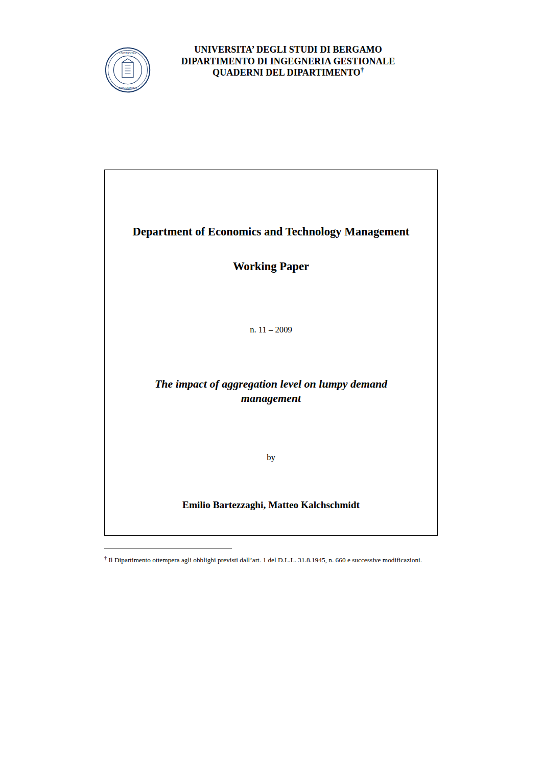UNIVERSITAS BERGOMENSIS
UNIVERSITA’ DEGLI STUDI DI BERGAMO
DIPARTIMENTO DI INGEGNERIA GESTIONALE
QUADERNI DEL DIPARTIMENTO†
Department of Economics and Technology Management
Working Paper
n. 11 – 2009
The impact of aggregation level on lumpy demand management
by
Emilio Bartezzaghi, Matteo Kalchschmidt
† Il Dipartimento ottempera agli obblighi previsti dall’art. 1 del D.L.L. 31.8.1945, n. 660 e successive modificazioni.